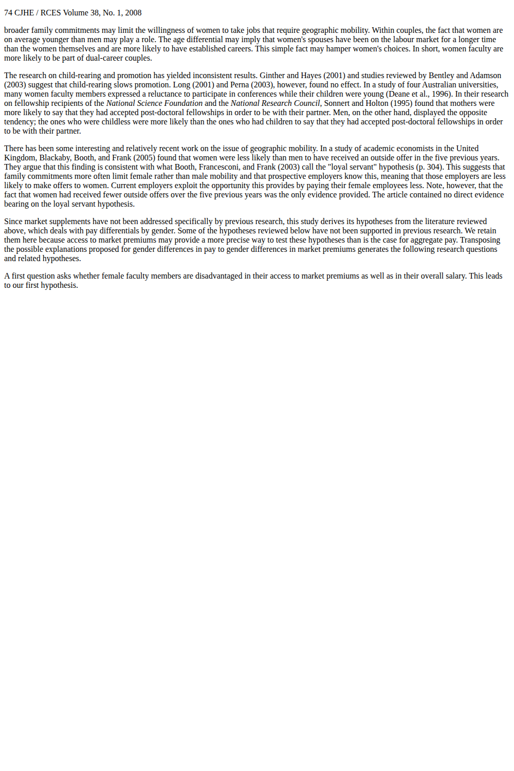74 CJHE / RCES Volume 38, No. 1, 2008
broader family commitments may limit the willingness of women to take jobs that require geographic mobility. Within couples, the fact that women are on average younger than men may play a role. The age differential may imply that women's spouses have been on the labour market for a longer time than the women themselves and are more likely to have established careers. This simple fact may hamper women's choices. In short, women faculty are more likely to be part of dual-career couples.
The research on child-rearing and promotion has yielded inconsistent results. Ginther and Hayes (2001) and studies reviewed by Bentley and Adamson (2003) suggest that child-rearing slows promotion. Long (2001) and Perna (2003), however, found no effect. In a study of four Australian universities, many women faculty members expressed a reluctance to participate in conferences while their children were young (Deane et al., 1996). In their research on fellowship recipients of the National Science Foundation and the National Research Council, Sonnert and Holton (1995) found that mothers were more likely to say that they had accepted post-doctoral fellowships in order to be with their partner. Men, on the other hand, displayed the opposite tendency; the ones who were childless were more likely than the ones who had children to say that they had accepted post-doctoral fellowships in order to be with their partner.
There has been some interesting and relatively recent work on the issue of geographic mobility. In a study of academic economists in the United Kingdom, Blackaby, Booth, and Frank (2005) found that women were less likely than men to have received an outside offer in the five previous years. They argue that this finding is consistent with what Booth, Francesconi, and Frank (2003) call the "loyal servant" hypothesis (p. 304). This suggests that family commitments more often limit female rather than male mobility and that prospective employers know this, meaning that those employers are less likely to make offers to women. Current employers exploit the opportunity this provides by paying their female employees less. Note, however, that the fact that women had received fewer outside offers over the five previous years was the only evidence provided. The article contained no direct evidence bearing on the loyal servant hypothesis.
Since market supplements have not been addressed specifically by previous research, this study derives its hypotheses from the literature reviewed above, which deals with pay differentials by gender. Some of the hypotheses reviewed below have not been supported in previous research. We retain them here because access to market premiums may provide a more precise way to test these hypotheses than is the case for aggregate pay. Transposing the possible explanations proposed for gender differences in pay to gender differences in market premiums generates the following research questions and related hypotheses.
A first question asks whether female faculty members are disadvantaged in their access to market premiums as well as in their overall salary. This leads to our first hypothesis.